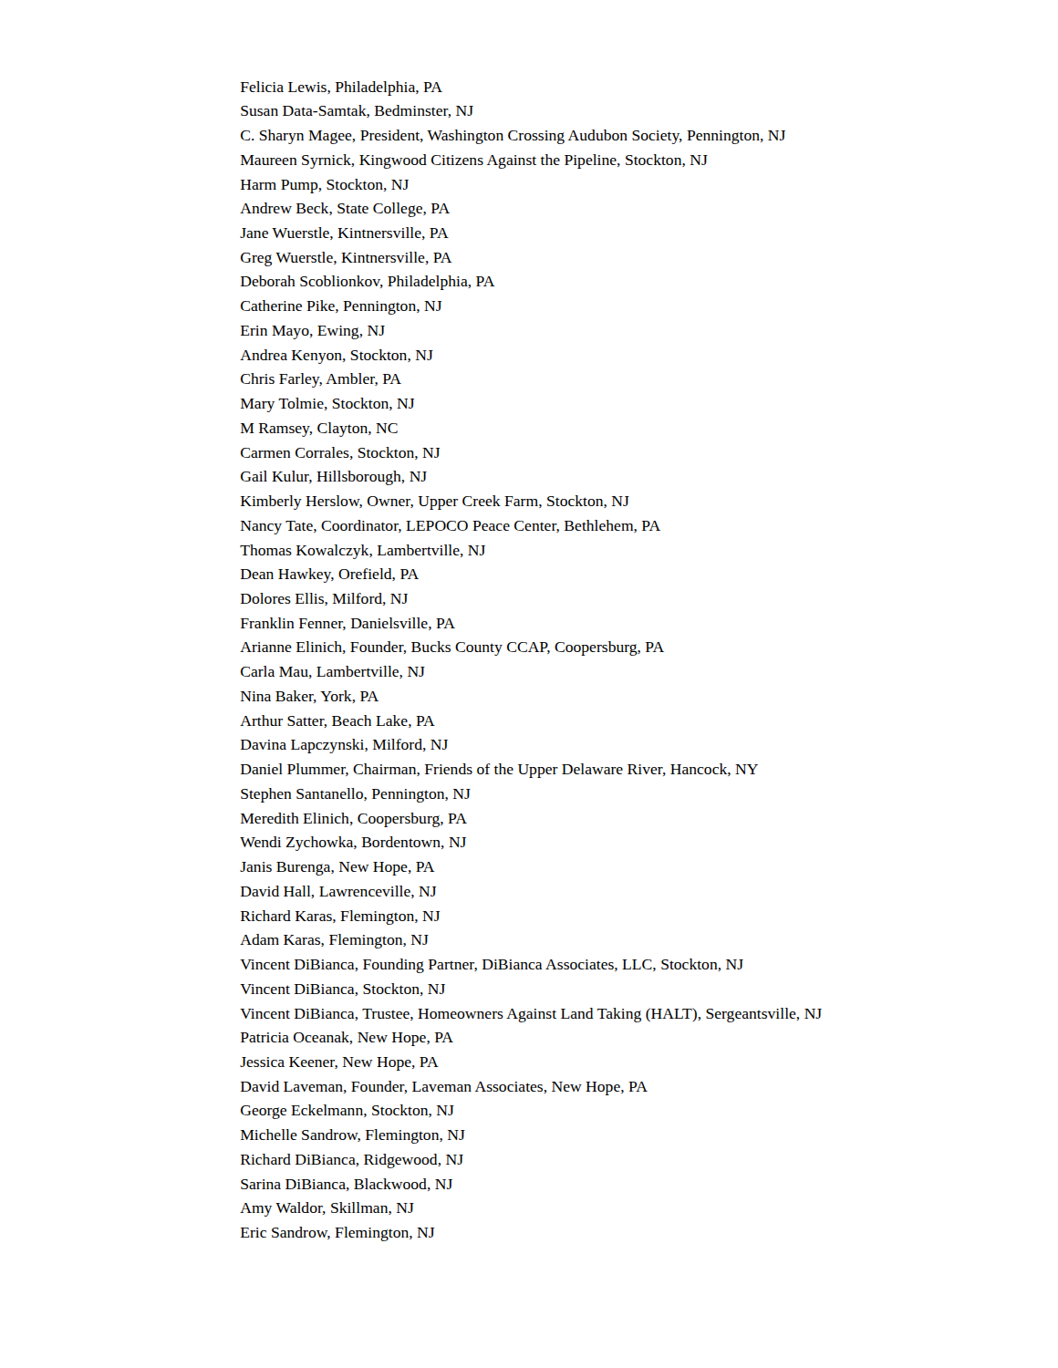Felicia Lewis, Philadelphia, PA
Susan Data-Samtak, Bedminster, NJ
C. Sharyn Magee, President, Washington Crossing Audubon Society, Pennington, NJ
Maureen Syrnick, Kingwood Citizens Against the Pipeline, Stockton, NJ
Harm Pump, Stockton, NJ
Andrew Beck, State College, PA
Jane Wuerstle, Kintnersville, PA
Greg Wuerstle, Kintnersville, PA
Deborah Scoblionkov, Philadelphia, PA
Catherine Pike, Pennington, NJ
Erin Mayo, Ewing, NJ
Andrea Kenyon, Stockton, NJ
Chris Farley, Ambler, PA
Mary Tolmie, Stockton, NJ
M Ramsey, Clayton, NC
Carmen Corrales, Stockton, NJ
Gail Kulur, Hillsborough, NJ
Kimberly Herslow, Owner, Upper Creek Farm, Stockton, NJ
Nancy Tate, Coordinator, LEPOCO Peace Center, Bethlehem, PA
Thomas Kowalczyk, Lambertville, NJ
Dean Hawkey, Orefield, PA
Dolores Ellis, Milford, NJ
Franklin Fenner, Danielsville, PA
Arianne Elinich, Founder, Bucks County CCAP, Coopersburg, PA
Carla Mau, Lambertville, NJ
Nina Baker, York, PA
Arthur Satter, Beach Lake, PA
Davina Lapczynski, Milford, NJ
Daniel Plummer, Chairman, Friends of the Upper Delaware River, Hancock, NY
Stephen Santanello, Pennington, NJ
Meredith Elinich, Coopersburg, PA
Wendi Zychowka, Bordentown, NJ
Janis Burenga, New Hope, PA
David Hall, Lawrenceville, NJ
Richard Karas, Flemington, NJ
Adam Karas, Flemington, NJ
Vincent DiBianca, Founding Partner, DiBianca Associates, LLC, Stockton, NJ
Vincent DiBianca, Stockton, NJ
Vincent DiBianca, Trustee, Homeowners Against Land Taking (HALT), Sergeantsville, NJ
Patricia Oceanak, New Hope, PA
Jessica Keener, New Hope, PA
David Laveman, Founder, Laveman Associates, New Hope, PA
George Eckelmann, Stockton, NJ
Michelle Sandrow, Flemington, NJ
Richard DiBianca, Ridgewood, NJ
Sarina DiBianca, Blackwood, NJ
Amy Waldor, Skillman, NJ
Eric Sandrow, Flemington, NJ